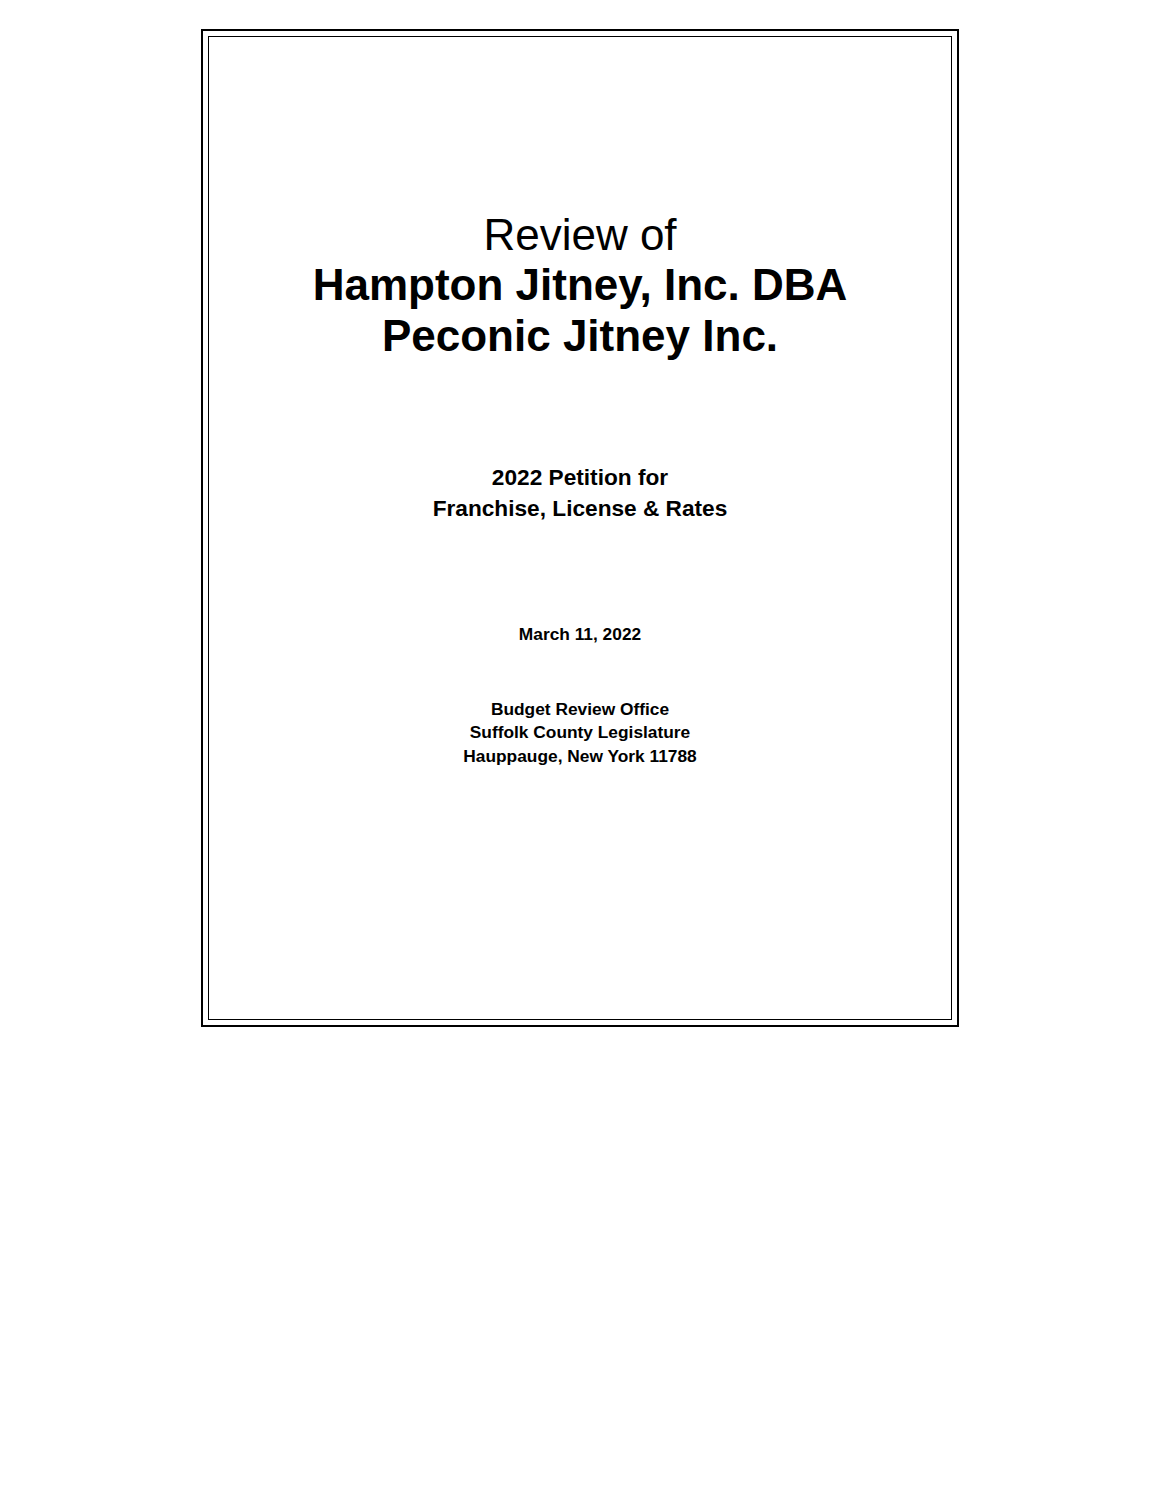Review of
Hampton Jitney, Inc. DBA
Peconic Jitney Inc.
2022 Petition for
Franchise, License & Rates
March 11, 2022
Budget Review Office
Suffolk County Legislature
Hauppauge, New York 11788